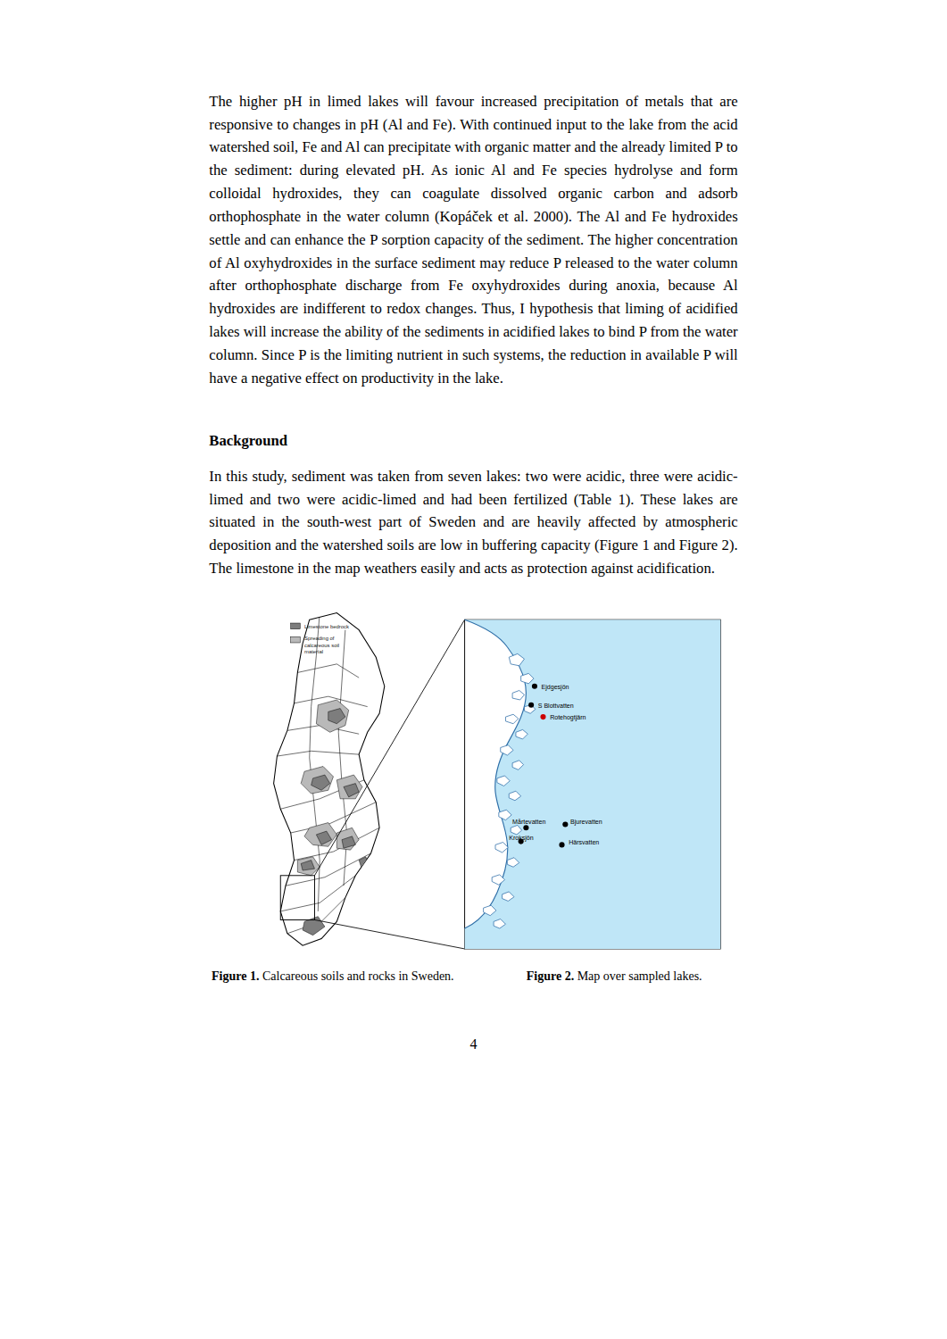The higher pH in limed lakes will favour increased precipitation of metals that are responsive to changes in pH (Al and Fe). With continued input to the lake from the acid watershed soil, Fe and Al can precipitate with organic matter and the already limited P to the sediment: during elevated pH. As ionic Al and Fe species hydrolyse and form colloidal hydroxides, they can coagulate dissolved organic carbon and adsorb orthophosphate in the water column (Kopáček et al. 2000). The Al and Fe hydroxides settle and can enhance the P sorption capacity of the sediment. The higher concentration of Al oxyhydroxides in the surface sediment may reduce P released to the water column after orthophosphate discharge from Fe oxyhydroxides during anoxia, because Al hydroxides are indifferent to redox changes. Thus, I hypothesis that liming of acidified lakes will increase the ability of the sediments in acidified lakes to bind P from the water column. Since P is the limiting nutrient in such systems, the reduction in available P will have a negative effect on productivity in the lake.
Background
In this study, sediment was taken from seven lakes: two were acidic, three were acidic-limed and two were acidic-limed and had been fertilized (Table 1). These lakes are situated in the south-west part of Sweden and are heavily affected by atmospheric deposition and the watershed soils are low in buffering capacity (Figure 1 and Figure 2). The limestone in the map weathers easily and acts as protection against acidification.
Limestone bedrock Spreading of calcareous soil material Ejdgesjön S Blottvatten Rotehogtjärn Mårtevatten Bjurevatten Kroksjön Härsvatten
Figure 1. Calcareous soils and rocks in Sweden.
Figure 2. Map over sampled lakes.
4